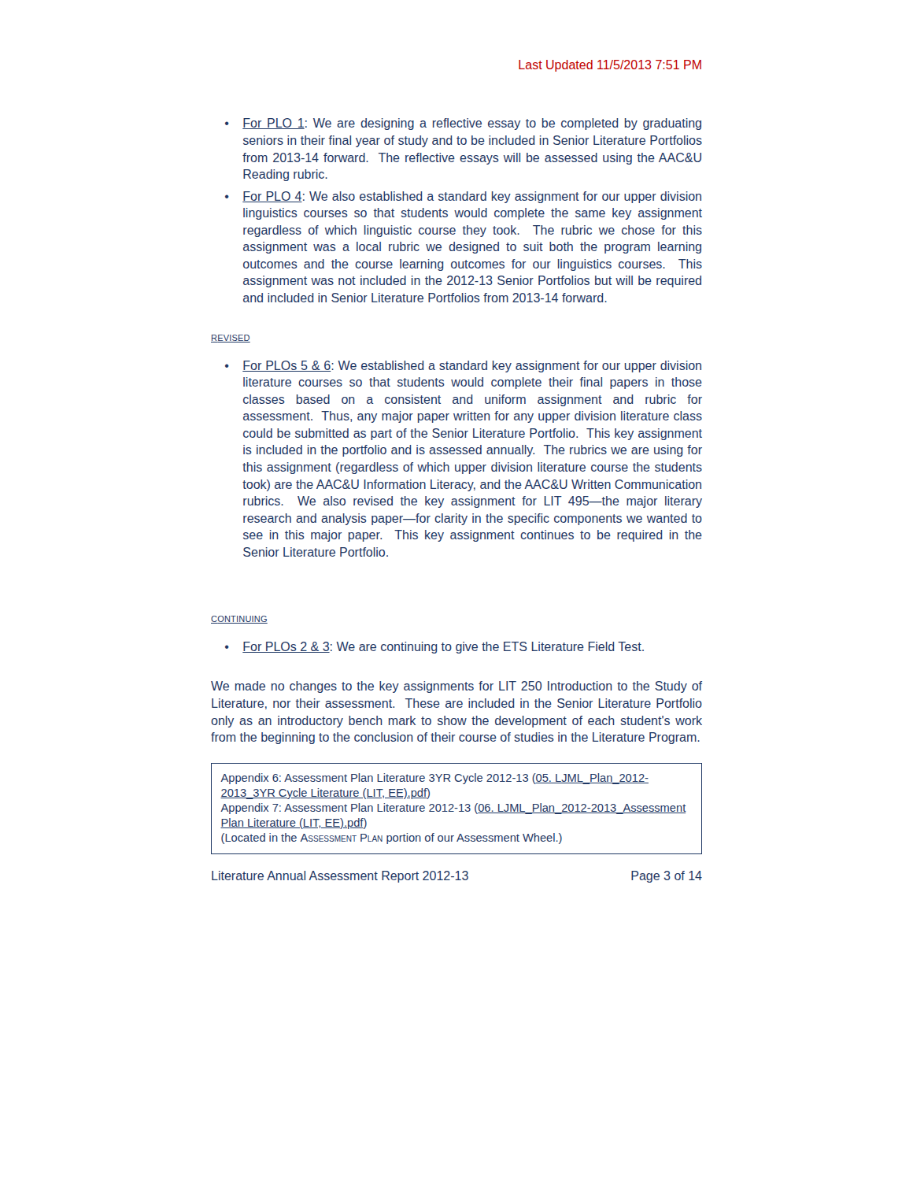Last Updated 11/5/2013 7:51 PM
For PLO 1: We are designing a reflective essay to be completed by graduating seniors in their final year of study and to be included in Senior Literature Portfolios from 2013-14 forward. The reflective essays will be assessed using the AAC&U Reading rubric.
For PLO 4: We also established a standard key assignment for our upper division linguistics courses so that students would complete the same key assignment regardless of which linguistic course they took. The rubric we chose for this assignment was a local rubric we designed to suit both the program learning outcomes and the course learning outcomes for our linguistics courses. This assignment was not included in the 2012-13 Senior Portfolios but will be required and included in Senior Literature Portfolios from 2013-14 forward.
Revised
For PLOs 5 & 6: We established a standard key assignment for our upper division literature courses so that students would complete their final papers in those classes based on a consistent and uniform assignment and rubric for assessment. Thus, any major paper written for any upper division literature class could be submitted as part of the Senior Literature Portfolio. This key assignment is included in the portfolio and is assessed annually. The rubrics we are using for this assignment (regardless of which upper division literature course the students took) are the AAC&U Information Literacy, and the AAC&U Written Communication rubrics. We also revised the key assignment for LIT 495—the major literary research and analysis paper—for clarity in the specific components we wanted to see in this major paper. This key assignment continues to be required in the Senior Literature Portfolio.
Continuing
For PLOs 2 & 3: We are continuing to give the ETS Literature Field Test.
We made no changes to the key assignments for LIT 250 Introduction to the Study of Literature, nor their assessment. These are included in the Senior Literature Portfolio only as an introductory bench mark to show the development of each student's work from the beginning to the conclusion of their course of studies in the Literature Program.
Appendix 6: Assessment Plan Literature 3YR Cycle 2012-13 (05. LJML_Plan_2012-2013_3YR Cycle Literature (LIT, EE).pdf)
Appendix 7: Assessment Plan Literature 2012-13 (06. LJML_Plan_2012-2013_Assessment Plan Literature (LIT, EE).pdf)
(Located in the Assessment Plan portion of our Assessment Wheel.)
Literature Annual Assessment Report 2012-13 Page 3 of 14